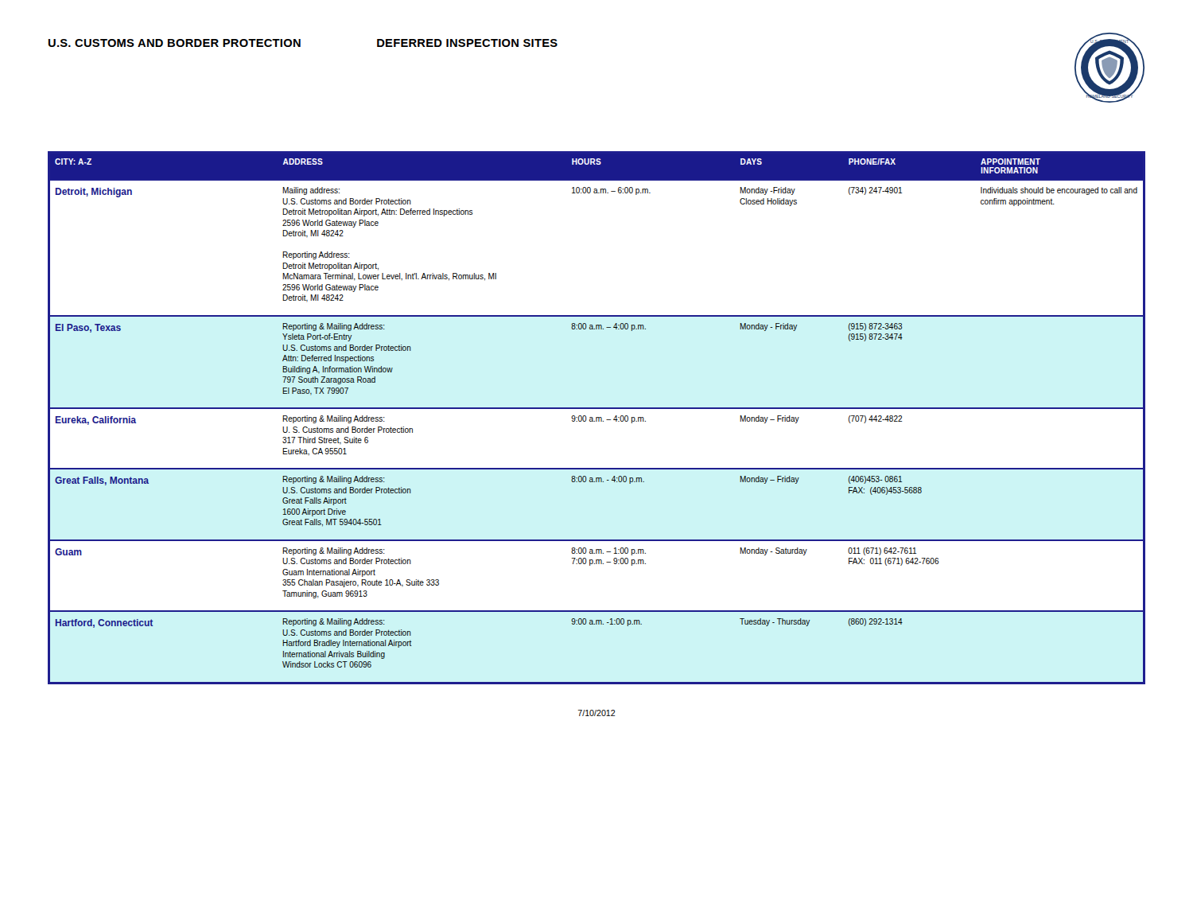U.S. CUSTOMS AND BORDER PROTECTION DEFERRED INSPECTION SITES
U.S. Department of Homeland Security seal U.S. DEPARTMENT HOMELAND SECURITY
| CITY: A-Z | ADDRESS | HOURS | DAYS | PHONE/FAX | APPOINTMENT INFORMATION |
| --- | --- | --- | --- | --- | --- |
| Detroit, Michigan | Mailing address: U.S. Customs and Border Protection Detroit Metropolitan Airport, Attn: Deferred Inspections 2596 World Gateway Place Detroit, MI 48242 Reporting Address: Detroit Metropolitan Airport, McNamara Terminal, Lower Level, Int'l. Arrivals, Romulus, MI 2596 World Gateway Place Detroit, MI 48242 | 10:00 a.m. – 6:00 p.m. | Monday -Friday Closed Holidays | (734) 247-4901 | Individuals should be encouraged to call and confirm appointment. |
| El Paso, Texas | Reporting & Mailing Address: Ysleta Port-of-Entry U.S. Customs and Border Protection Attn: Deferred Inspections Building A, Information Window 797 South Zaragosa Road El Paso, TX 79907 | 8:00 a.m. – 4:00 p.m. | Monday - Friday | (915) 872-3463 (915) 872-3474 | |
| Eureka, California | Reporting & Mailing Address: U. S. Customs and Border Protection 317 Third Street, Suite 6 Eureka, CA 95501 | 9:00 a.m. – 4:00 p.m. | Monday – Friday | (707) 442-4822 | |
| Great Falls, Montana | Reporting & Mailing Address: U.S. Customs and Border Protection Great Falls Airport 1600 Airport Drive Great Falls, MT 59404-5501 | 8:00 a.m. - 4:00 p.m. | Monday – Friday | (406)453- 0861 FAX: (406)453-5688 | |
| Guam | Reporting & Mailing Address: U.S. Customs and Border Protection Guam International Airport 355 Chalan Pasajero, Route 10-A, Suite 333 Tamuning, Guam 96913 | 8:00 a.m. – 1:00 p.m. 7:00 p.m. – 9:00 p.m. | Monday - Saturday | 011 (671) 642-7611 FAX: 011 (671) 642-7606 | |
| Hartford, Connecticut | Reporting & Mailing Address: U.S. Customs and Border Protection Hartford Bradley International Airport International Arrivals Building Windsor Locks CT 06096 | 9:00 a.m. -1:00 p.m. | Tuesday - Thursday | (860) 292-1314 | |
7/10/2012